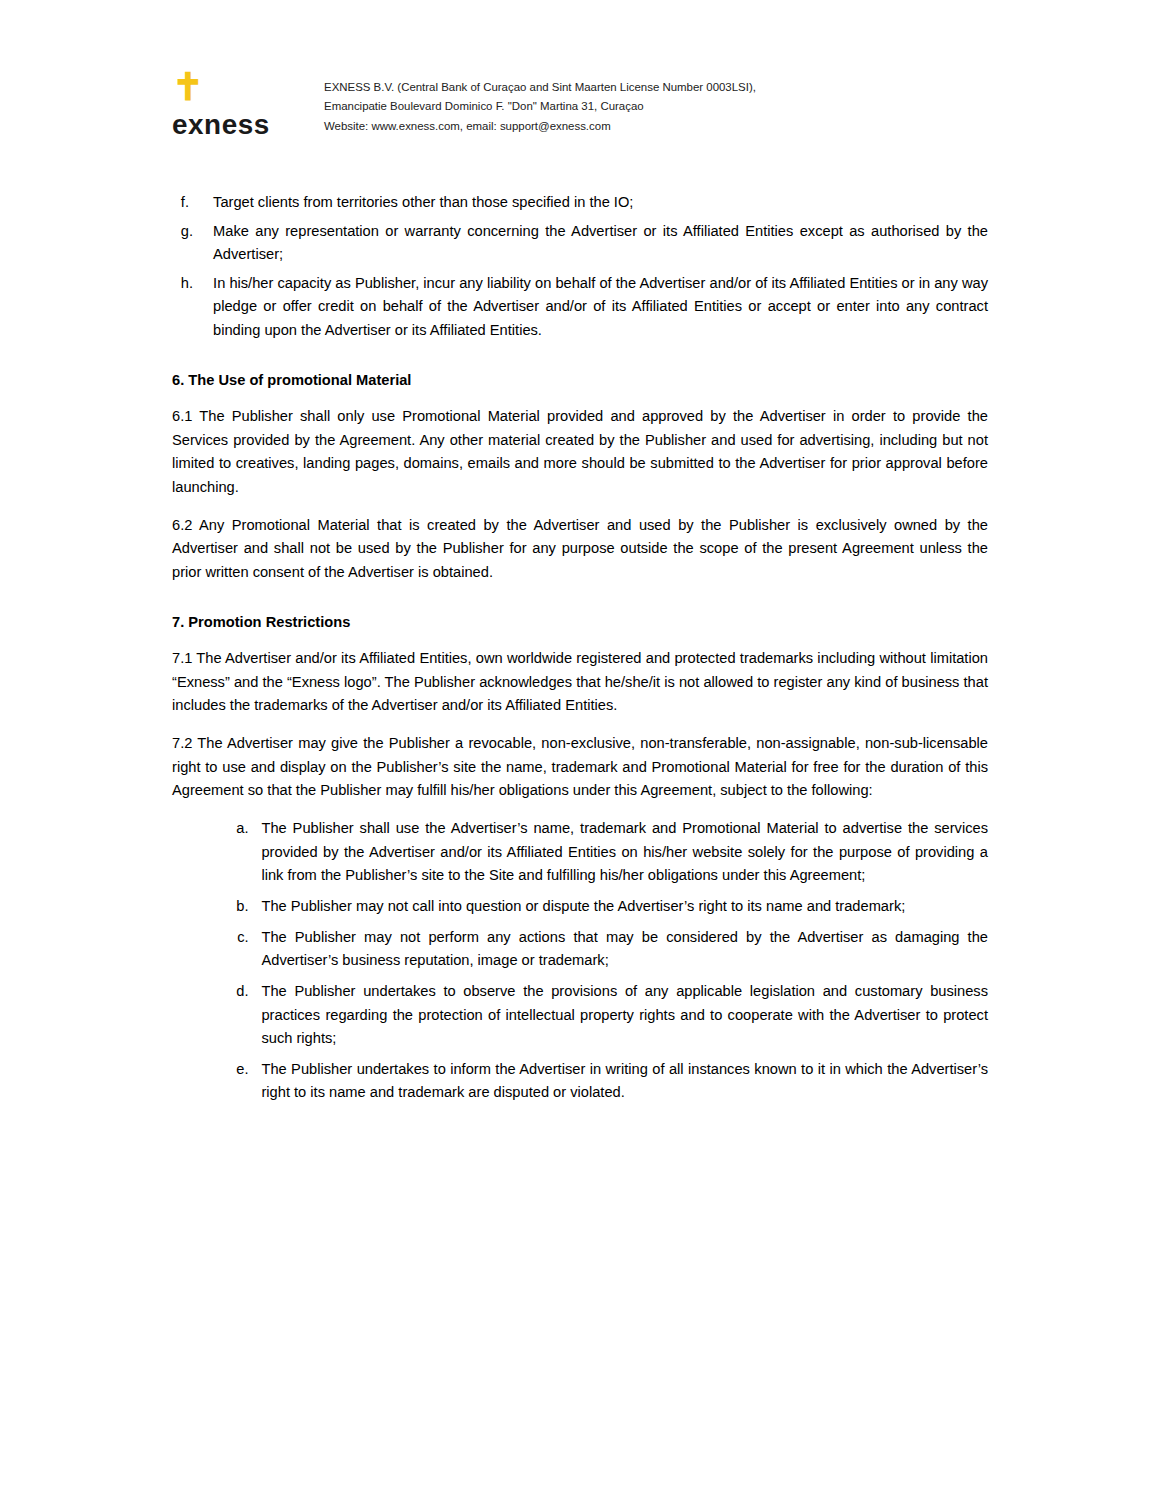✝
exness
EXNESS B.V. (Central Bank of Curaçao and Sint Maarten License Number 0003LSI),
Emancipatie Boulevard Dominico F. "Don" Martina 31, Curaçao
Website: www.exness.com, email: support@exness.com
Target clients from territories other than those specified in the IO;
Make any representation or warranty concerning the Advertiser or its Affiliated Entities except as authorised by the Advertiser;
In his/her capacity as Publisher, incur any liability on behalf of the Advertiser and/or of its Affiliated Entities or in any way pledge or offer credit on behalf of the Advertiser and/or of its Affiliated Entities or accept or enter into any contract binding upon the Advertiser or its Affiliated Entities.
6. The Use of promotional Material
6.1 The Publisher shall only use Promotional Material provided and approved by the Advertiser in order to provide the Services provided by the Agreement. Any other material created by the Publisher and used for advertising, including but not limited to creatives, landing pages, domains, emails and more should be submitted to the Advertiser for prior approval before launching.
6.2 Any Promotional Material that is created by the Advertiser and used by the Publisher is exclusively owned by the Advertiser and shall not be used by the Publisher for any purpose outside the scope of the present Agreement unless the prior written consent of the Advertiser is obtained.
7. Promotion Restrictions
7.1 The Advertiser and/or its Affiliated Entities, own worldwide registered and protected trademarks including without limitation “Exness” and the “Exness logo”. The Publisher acknowledges that he/she/it is not allowed to register any kind of business that includes the trademarks of the Advertiser and/or its Affiliated Entities.
7.2 The Advertiser may give the Publisher a revocable, non-exclusive, non-transferable, non-assignable, non-sub-licensable right to use and display on the Publisher’s site the name, trademark and Promotional Material for free for the duration of this Agreement so that the Publisher may fulfill his/her obligations under this Agreement, subject to the following:
The Publisher shall use the Advertiser’s name, trademark and Promotional Material to advertise the services provided by the Advertiser and/or its Affiliated Entities on his/her website solely for the purpose of providing a link from the Publisher’s site to the Site and fulfilling his/her obligations under this Agreement;
The Publisher may not call into question or dispute the Advertiser’s right to its name and trademark;
The Publisher may not perform any actions that may be considered by the Advertiser as damaging the Advertiser’s business reputation, image or trademark;
The Publisher undertakes to observe the provisions of any applicable legislation and customary business practices regarding the protection of intellectual property rights and to cooperate with the Advertiser to protect such rights;
The Publisher undertakes to inform the Advertiser in writing of all instances known to it in which the Advertiser’s right to its name and trademark are disputed or violated.